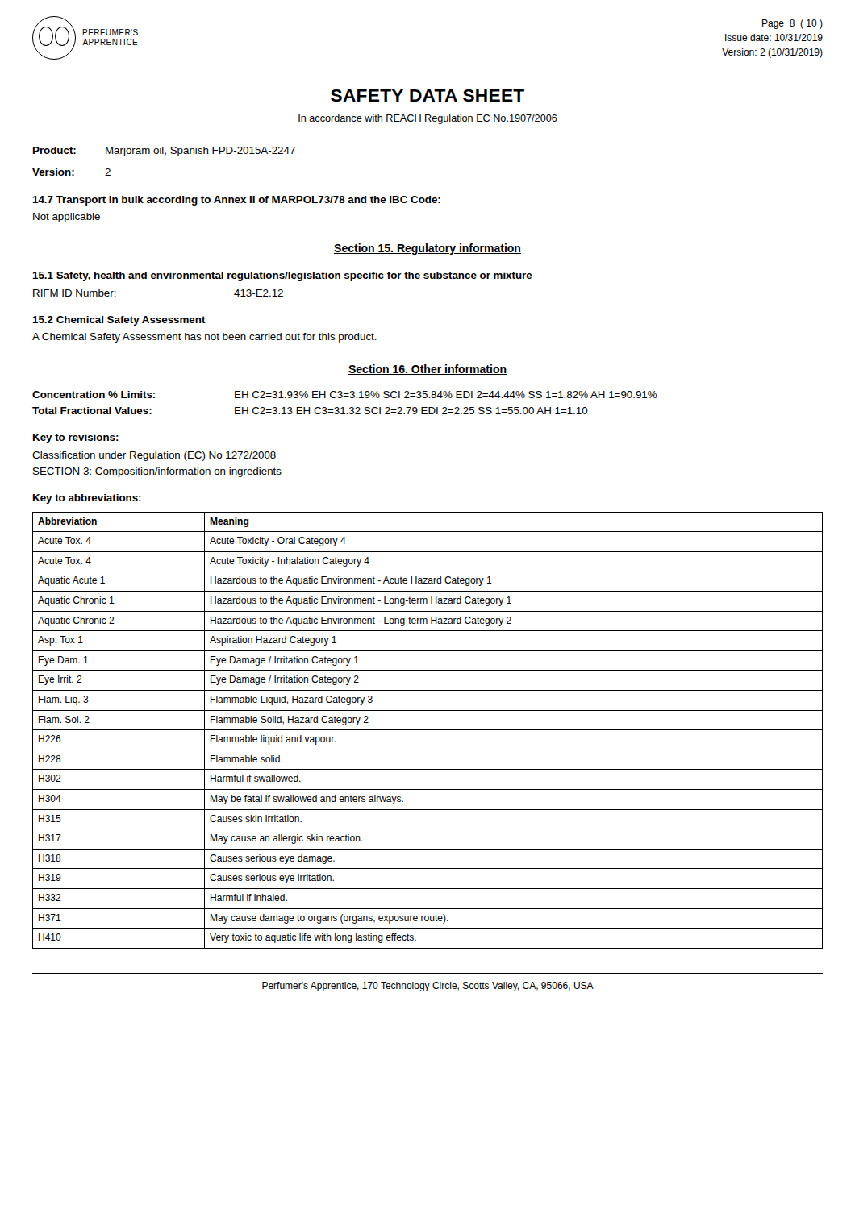PERFUMER'S
APPRENTICE
Page 8 ( 10 )
Issue date: 10/31/2019
Version: 2 (10/31/2019)
SAFETY DATA SHEET
In accordance with REACH Regulation EC No.1907/2006
Product: Marjoram oil, Spanish FPD-2015A-2247
Version: 2
14.7 Transport in bulk according to Annex II of MARPOL73/78 and the IBC Code:
Not applicable
Section 15. Regulatory information
15.1 Safety, health and environmental regulations/legislation specific for the substance or mixture
RIFM ID Number:
413-E2.12
15.2 Chemical Safety Assessment
A Chemical Safety Assessment has not been carried out for this product.
Section 16. Other information
Concentration % Limits:
EH C2=31.93% EH C3=3.19% SCI 2=35.84% EDI 2=44.44% SS 1=1.82% AH 1=90.91%
Total Fractional Values:
EH C2=3.13 EH C3=31.32 SCI 2=2.79 EDI 2=2.25 SS 1=55.00 AH 1=1.10
Key to revisions:
Classification under Regulation (EC) No 1272/2008
SECTION 3: Composition/information on ingredients
Key to abbreviations:
| Abbreviation | Meaning |
| --- | --- |
| Acute Tox. 4 | Acute Toxicity - Oral Category 4 |
| Acute Tox. 4 | Acute Toxicity - Inhalation Category 4 |
| Aquatic Acute 1 | Hazardous to the Aquatic Environment - Acute Hazard Category 1 |
| Aquatic Chronic 1 | Hazardous to the Aquatic Environment - Long-term Hazard Category 1 |
| Aquatic Chronic 2 | Hazardous to the Aquatic Environment - Long-term Hazard Category 2 |
| Asp. Tox 1 | Aspiration Hazard Category 1 |
| Eye Dam. 1 | Eye Damage / Irritation Category 1 |
| Eye Irrit. 2 | Eye Damage / Irritation Category 2 |
| Flam. Liq. 3 | Flammable Liquid, Hazard Category 3 |
| Flam. Sol. 2 | Flammable Solid, Hazard Category 2 |
| H226 | Flammable liquid and vapour. |
| H228 | Flammable solid. |
| H302 | Harmful if swallowed. |
| H304 | May be fatal if swallowed and enters airways. |
| H315 | Causes skin irritation. |
| H317 | May cause an allergic skin reaction. |
| H318 | Causes serious eye damage. |
| H319 | Causes serious eye irritation. |
| H332 | Harmful if inhaled. |
| H371 | May cause damage to organs (organs, exposure route). |
| H410 | Very toxic to aquatic life with long lasting effects. |
Perfumer's Apprentice, 170 Technology Circle, Scotts Valley, CA, 95066, USA